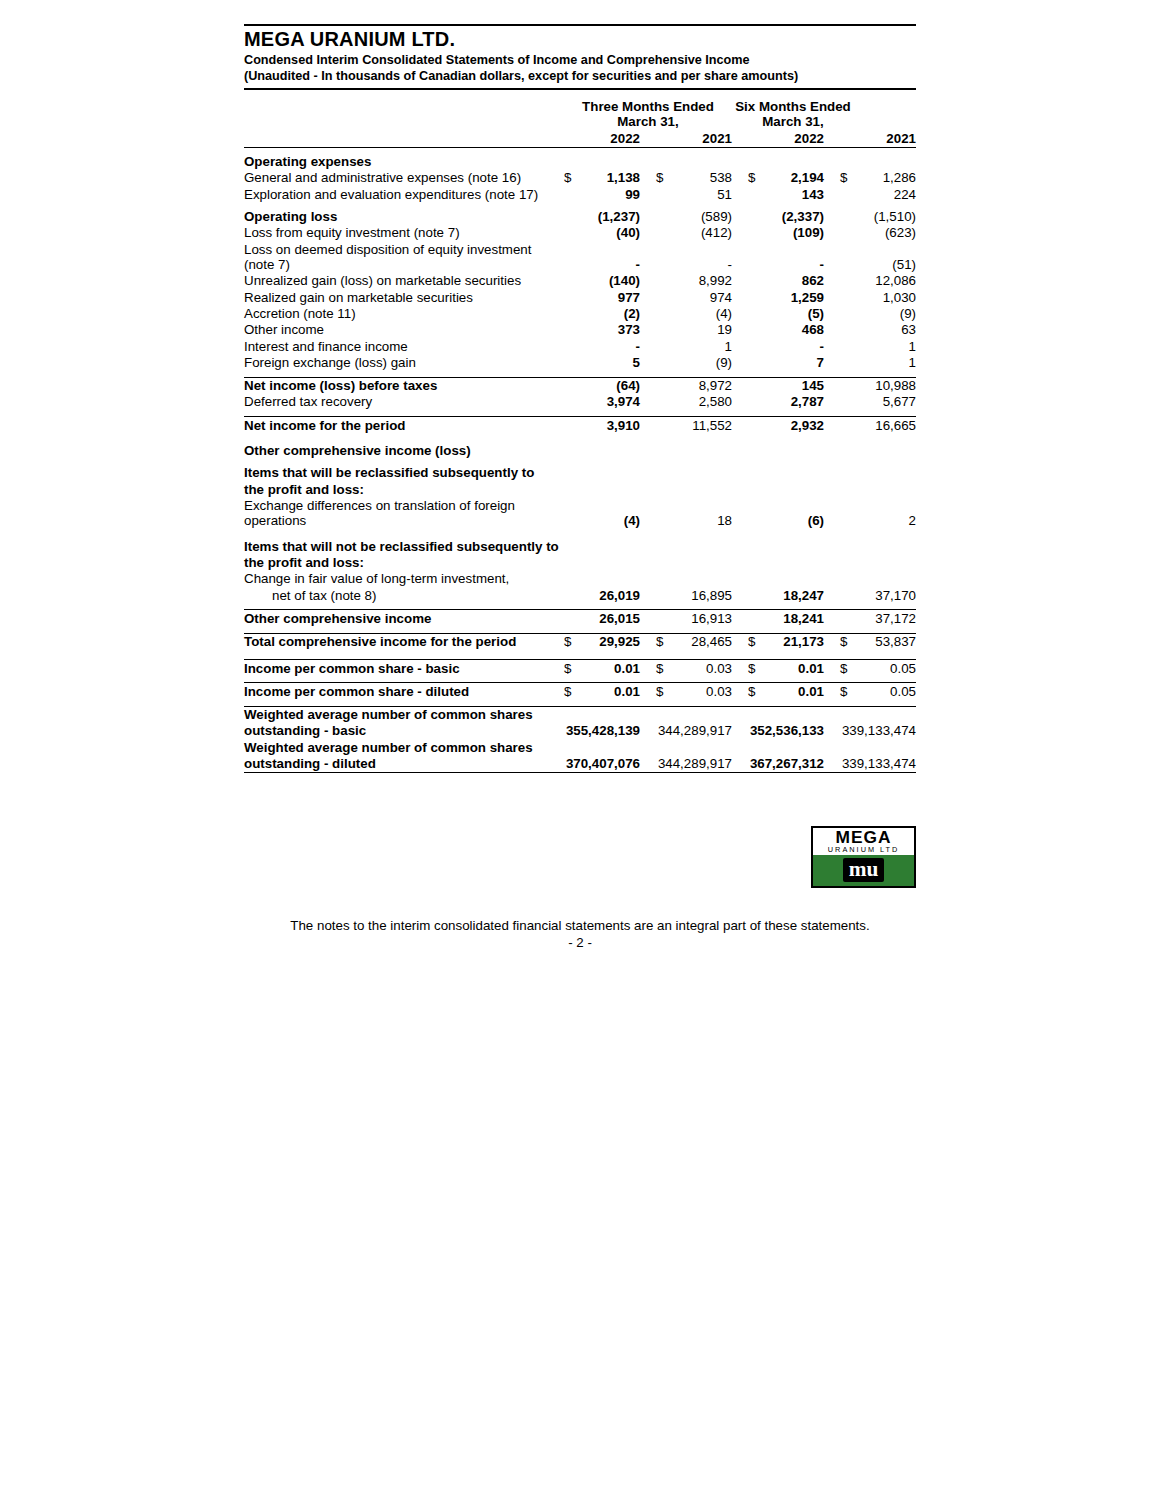MEGA URANIUM LTD.
Condensed Interim Consolidated Statements of Income and Comprehensive Income
(Unaudited - In thousands of Canadian dollars, except for securities and per share amounts)
| | Three Months Ended March 31, | Six Months Ended March 31, |
| | | 2022 | | | 2021 | | | 2022 | | | 2021 |
| Operating expenses | |
| General and administrative expenses (note 16) | $ | 1,138 | | $ | 538 | | $ | 2,194 | | $ | 1,286 |
| Exploration and evaluation expenditures (note 17) | | 99 | | | 51 | | | 143 | | | 224 |
| Operating loss | | (1,237) | | | (589) | | | (2,337) | | | (1,510) |
| Loss from equity investment (note 7) | | (40) | | | (412) | | | (109) | | | (623) |
| Loss on deemed disposition of equity investment (note 7) | | - | | | - | | | - | | | (51) |
| Unrealized gain (loss) on marketable securities | | (140) | | | 8,992 | | | 862 | | | 12,086 |
| Realized gain on marketable securities | | 977 | | | 974 | | | 1,259 | | | 1,030 |
| Accretion (note 11) | | (2) | | | (4) | | | (5) | | | (9) |
| Other income | | 373 | | | 19 | | | 468 | | | 63 |
| Interest and finance income | | - | | | 1 | | | - | | | 1 |
| Foreign exchange (loss) gain | | 5 | | | (9) | | | 7 | | | 1 |
| Net income (loss) before taxes | | (64) | | | 8,972 | | | 145 | | | 10,988 |
| Deferred tax recovery | | 3,974 | | | 2,580 | | | 2,787 | | | 5,677 |
| Net income for the period | | 3,910 | | | 11,552 | | | 2,932 | | | 16,665 |
| Other comprehensive income (loss) | |
| Items that will be reclassified subsequently to | |
| the profit and loss: | |
| Exchange differences on translation of foreign operations | | (4) | | | 18 | | | (6) | | | 2 |
| Items that will not be reclassified subsequently to | |
| the profit and loss: | |
| Change in fair value of long-term investment, | |
| net of tax (note 8) | | 26,019 | | | 16,895 | | | 18,247 | | | 37,170 |
| Other comprehensive income | | 26,015 | | | 16,913 | | | 18,241 | | | 37,172 |
| Total comprehensive income for the period | $ | 29,925 | | $ | 28,465 | | $ | 21,173 | | $ | 53,837 |
| Income per common share - basic | $ | 0.01 | | $ | 0.03 | | $ | 0.01 | | $ | 0.05 |
| Income per common share - diluted | $ | 0.01 | | $ | 0.03 | | $ | 0.01 | | $ | 0.05 |
| Weighted average number of common shares | |
| outstanding - basic | 355,428,139 | | 344,289,917 | | 352,536,133 | | 339,133,474 |
| Weighted average number of common shares | |
| outstanding - diluted | 370,407,076 | | 344,289,917 | | 367,267,312 | | 339,133,474 |
MEGA
URANIUM LTD
mu
The notes to the interim consolidated financial statements are an integral part of these statements.
- 2 -